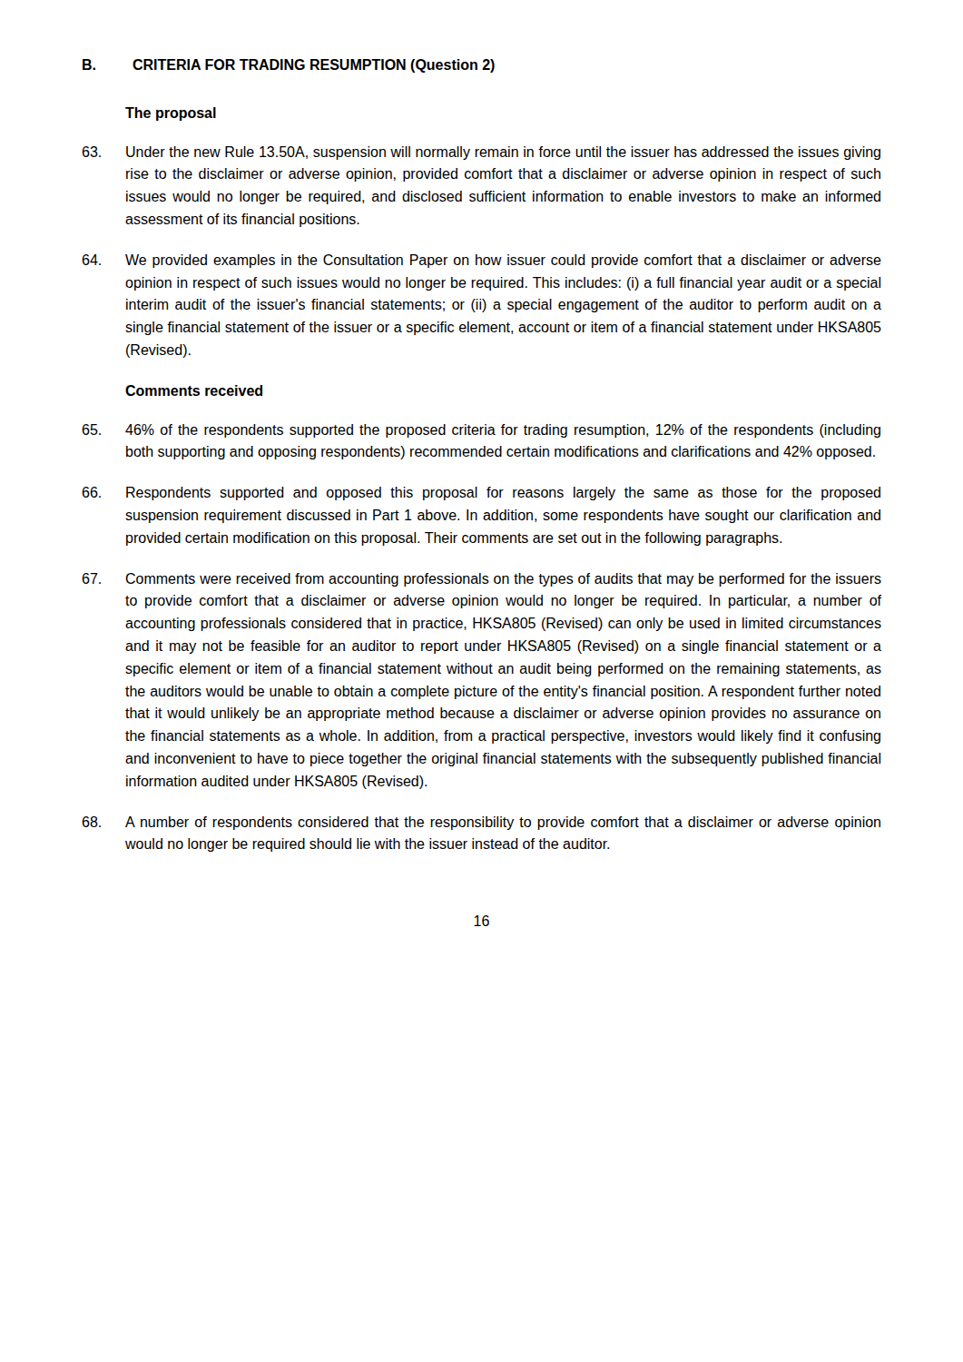B. CRITERIA FOR TRADING RESUMPTION (Question 2)
The proposal
63. Under the new Rule 13.50A, suspension will normally remain in force until the issuer has addressed the issues giving rise to the disclaimer or adverse opinion, provided comfort that a disclaimer or adverse opinion in respect of such issues would no longer be required, and disclosed sufficient information to enable investors to make an informed assessment of its financial positions.
64. We provided examples in the Consultation Paper on how issuer could provide comfort that a disclaimer or adverse opinion in respect of such issues would no longer be required. This includes: (i) a full financial year audit or a special interim audit of the issuer's financial statements; or (ii) a special engagement of the auditor to perform audit on a single financial statement of the issuer or a specific element, account or item of a financial statement under HKSA805 (Revised).
Comments received
65. 46% of the respondents supported the proposed criteria for trading resumption, 12% of the respondents (including both supporting and opposing respondents) recommended certain modifications and clarifications and 42% opposed.
66. Respondents supported and opposed this proposal for reasons largely the same as those for the proposed suspension requirement discussed in Part 1 above. In addition, some respondents have sought our clarification and provided certain modification on this proposal. Their comments are set out in the following paragraphs.
67. Comments were received from accounting professionals on the types of audits that may be performed for the issuers to provide comfort that a disclaimer or adverse opinion would no longer be required. In particular, a number of accounting professionals considered that in practice, HKSA805 (Revised) can only be used in limited circumstances and it may not be feasible for an auditor to report under HKSA805 (Revised) on a single financial statement or a specific element or item of a financial statement without an audit being performed on the remaining statements, as the auditors would be unable to obtain a complete picture of the entity's financial position. A respondent further noted that it would unlikely be an appropriate method because a disclaimer or adverse opinion provides no assurance on the financial statements as a whole. In addition, from a practical perspective, investors would likely find it confusing and inconvenient to have to piece together the original financial statements with the subsequently published financial information audited under HKSA805 (Revised).
68. A number of respondents considered that the responsibility to provide comfort that a disclaimer or adverse opinion would no longer be required should lie with the issuer instead of the auditor.
16